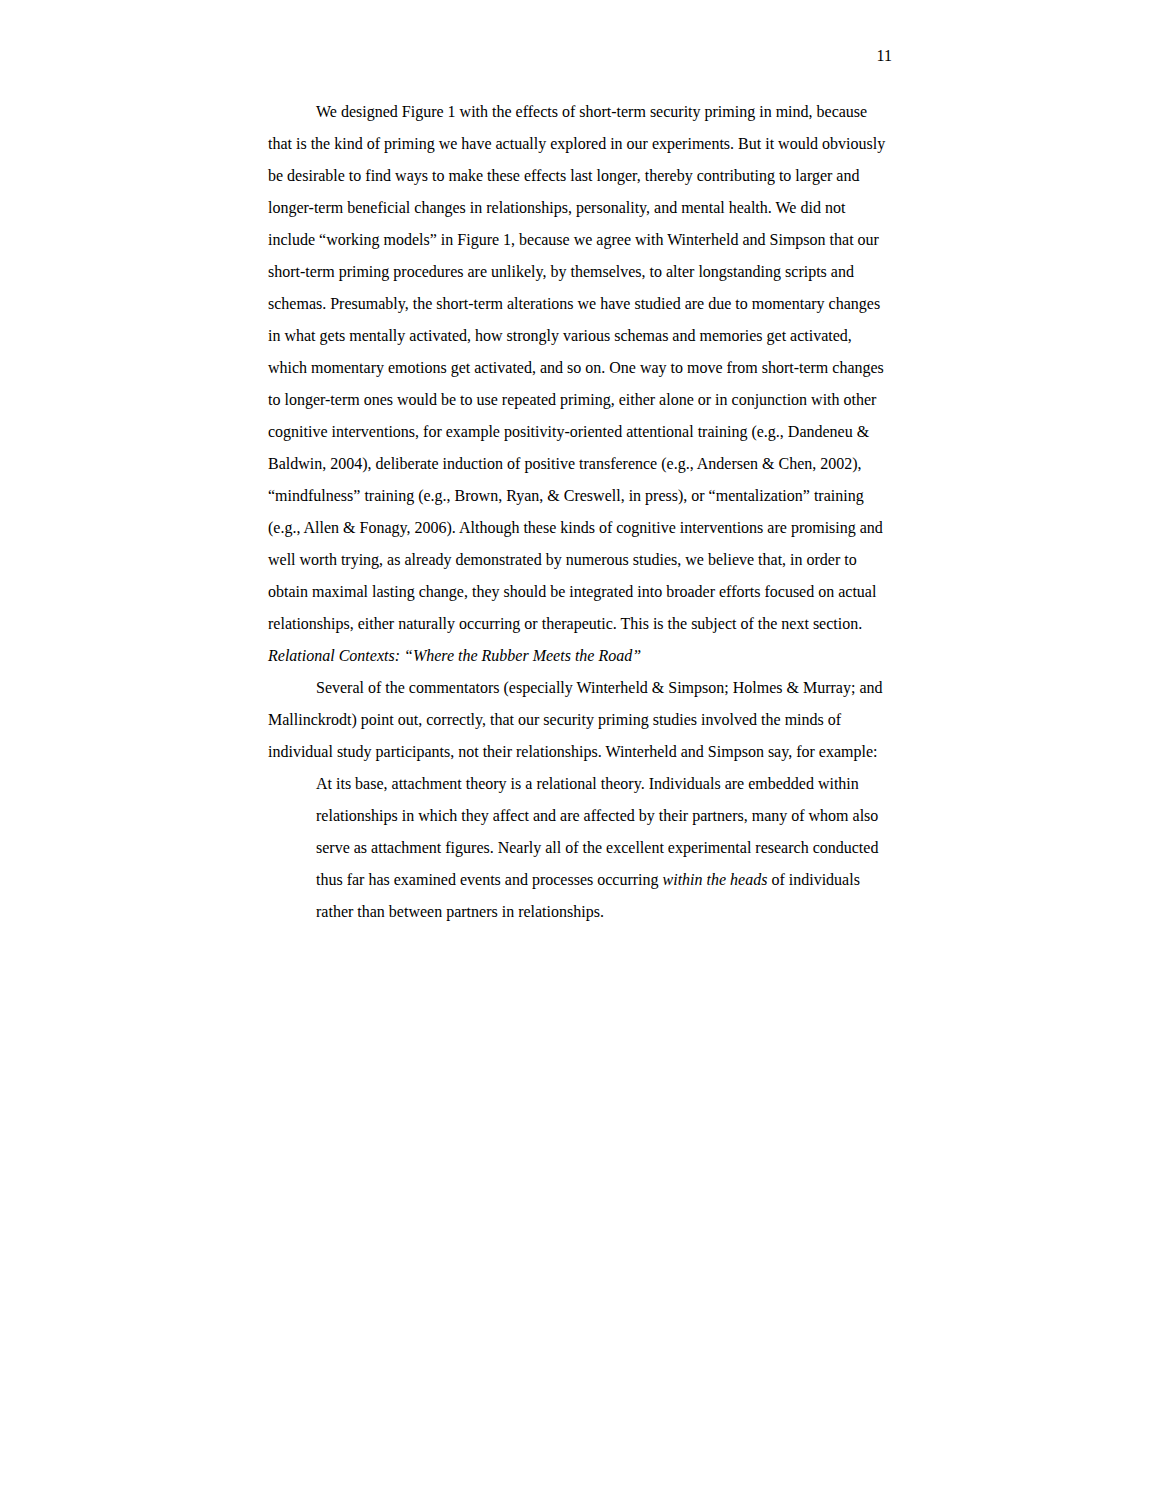11
We designed Figure 1 with the effects of short-term security priming in mind, because that is the kind of priming we have actually explored in our experiments. But it would obviously be desirable to find ways to make these effects last longer, thereby contributing to larger and longer-term beneficial changes in relationships, personality, and mental health. We did not include “working models” in Figure 1, because we agree with Winterheld and Simpson that our short-term priming procedures are unlikely, by themselves, to alter longstanding scripts and schemas. Presumably, the short-term alterations we have studied are due to momentary changes in what gets mentally activated, how strongly various schemas and memories get activated, which momentary emotions get activated, and so on. One way to move from short-term changes to longer-term ones would be to use repeated priming, either alone or in conjunction with other cognitive interventions, for example positivity-oriented attentional training (e.g., Dandeneu & Baldwin, 2004), deliberate induction of positive transference (e.g., Andersen & Chen, 2002), “mindfulness” training (e.g., Brown, Ryan, & Creswell, in press), or “mentalization” training (e.g., Allen & Fonagy, 2006). Although these kinds of cognitive interventions are promising and well worth trying, as already demonstrated by numerous studies, we believe that, in order to obtain maximal lasting change, they should be integrated into broader efforts focused on actual relationships, either naturally occurring or therapeutic. This is the subject of the next section.
Relational Contexts: “Where the Rubber Meets the Road”
Several of the commentators (especially Winterheld & Simpson; Holmes & Murray; and Mallinckrodt) point out, correctly, that our security priming studies involved the minds of individual study participants, not their relationships. Winterheld and Simpson say, for example:
At its base, attachment theory is a relational theory. Individuals are embedded within relationships in which they affect and are affected by their partners, many of whom also serve as attachment figures. Nearly all of the excellent experimental research conducted thus far has examined events and processes occurring within the heads of individuals rather than between partners in relationships.